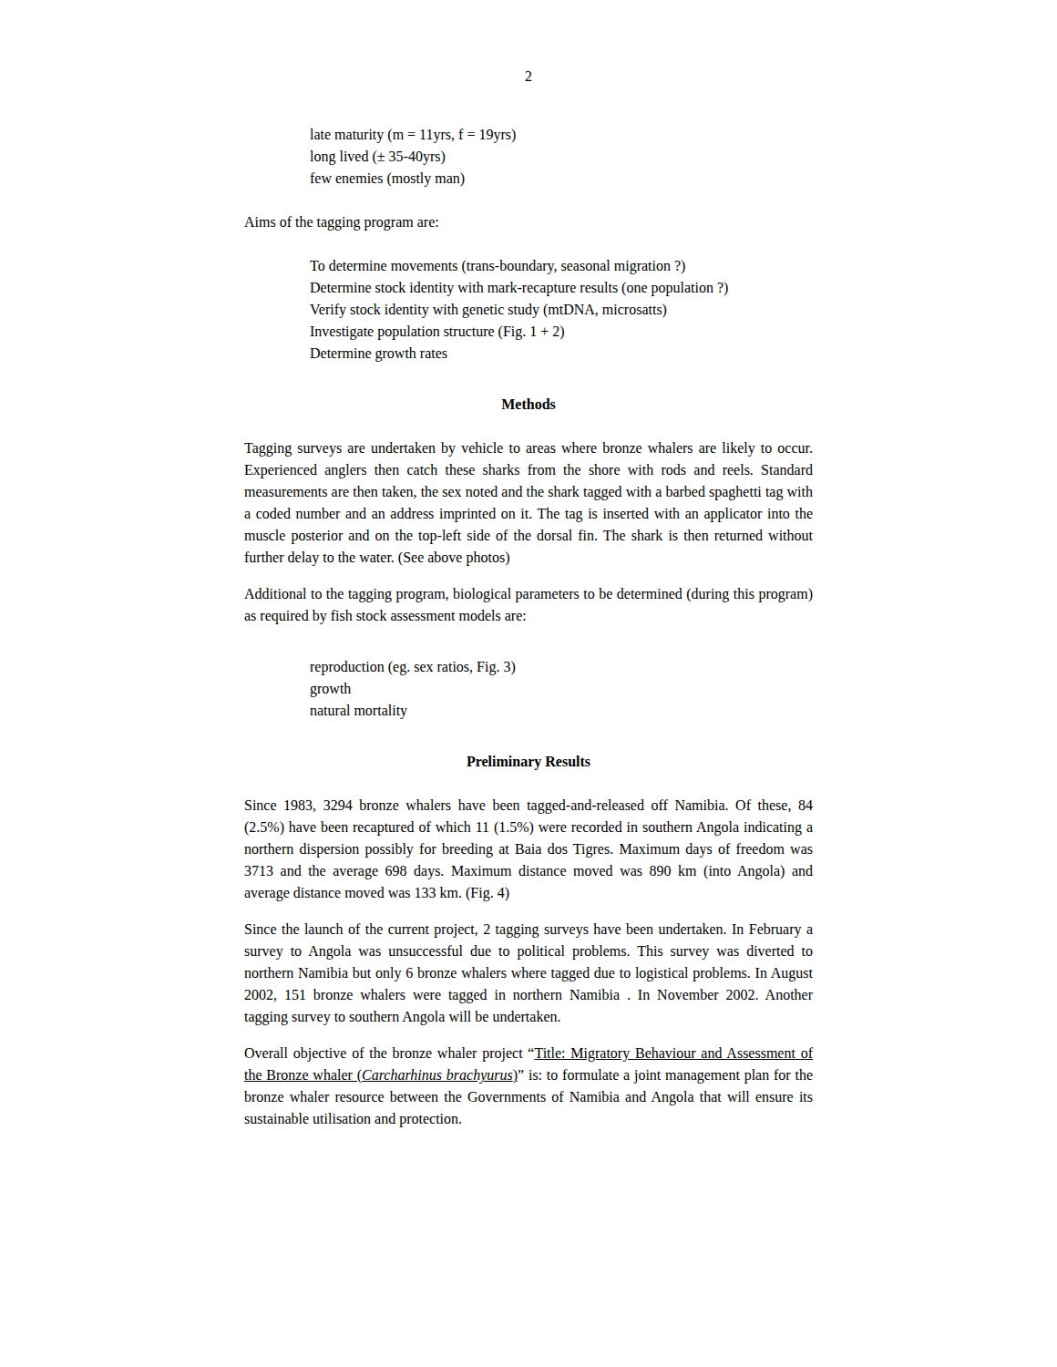2
late maturity (m = 11yrs, f = 19yrs)
long lived (± 35-40yrs)
few enemies (mostly man)
Aims of the tagging program are:
To determine movements (trans-boundary, seasonal migration ?)
Determine stock identity with mark-recapture results (one population ?)
Verify stock identity with genetic study (mtDNA, microsatts)
Investigate population structure (Fig. 1 + 2)
Determine growth rates
Methods
Tagging surveys are undertaken by vehicle to areas where bronze whalers are likely to occur. Experienced anglers then catch these sharks from the shore with rods and reels. Standard measurements are then taken, the sex noted and the shark tagged with a barbed spaghetti tag with a coded number and an address imprinted on it. The tag is inserted with an applicator into the muscle posterior and on the top-left side of the dorsal fin. The shark is then returned without further delay to the water. (See above photos)
Additional to the tagging program, biological parameters to be determined (during this program) as required by fish stock assessment models are:
reproduction (eg. sex ratios, Fig. 3)
growth
natural mortality
Preliminary Results
Since 1983, 3294 bronze whalers have been tagged-and-released off Namibia. Of these, 84 (2.5%) have been recaptured of which 11 (1.5%) were recorded in southern Angola indicating a northern dispersion possibly for breeding at Baia dos Tigres. Maximum days of freedom was 3713 and the average 698 days. Maximum distance moved was 890 km (into Angola) and average distance moved was 133 km. (Fig. 4)
Since the launch of the current project, 2 tagging surveys have been undertaken. In February a survey to Angola was unsuccessful due to political problems. This survey was diverted to northern Namibia but only 6 bronze whalers where tagged due to logistical problems. In August 2002, 151 bronze whalers were tagged in northern Namibia . In November 2002. Another tagging survey to southern Angola will be undertaken.
Overall objective of the bronze whaler project “Title: Migratory Behaviour and Assessment of the Bronze whaler (Carcharhinus brachyurus)” is: to formulate a joint management plan for the bronze whaler resource between the Governments of Namibia and Angola that will ensure its sustainable utilisation and protection.